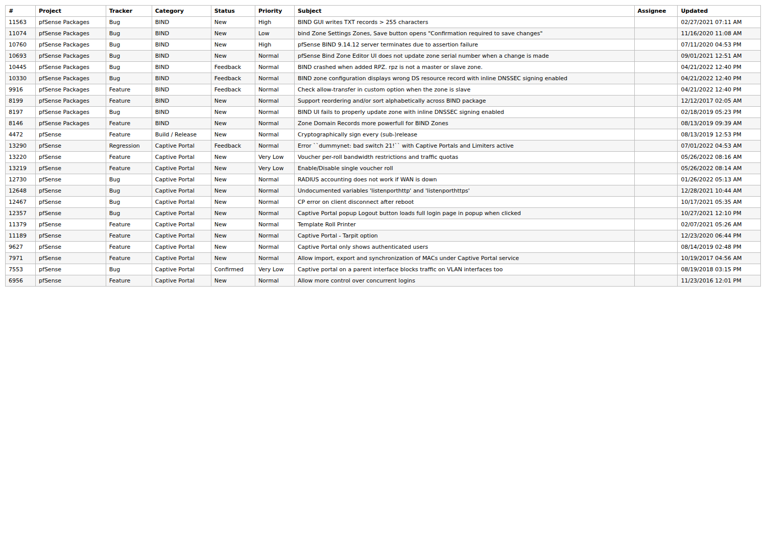| # | Project | Tracker | Category | Status | Priority | Subject | Assignee | Updated |
| --- | --- | --- | --- | --- | --- | --- | --- | --- |
| 11563 | pfSense Packages | Bug | BIND | New | High | BIND GUI writes TXT records > 255 characters | | 02/27/2021 07:11 AM |
| 11074 | pfSense Packages | Bug | BIND | New | Low | bind Zone Settings Zones, Save button opens "Confirmation required to save changes" | | 11/16/2020 11:08 AM |
| 10760 | pfSense Packages | Bug | BIND | New | High | pfSense BIND 9.14.12 server terminates due to assertion failure | | 07/11/2020 04:53 PM |
| 10693 | pfSense Packages | Bug | BIND | New | Normal | pfSense Bind Zone Editor UI does not update zone serial number when a change is made | | 09/01/2021 12:51 AM |
| 10445 | pfSense Packages | Bug | BIND | Feedback | Normal | BIND crashed when added RPZ. rpz is not a master or slave zone. | | 04/21/2022 12:40 PM |
| 10330 | pfSense Packages | Bug | BIND | Feedback | Normal | BIND zone configuration displays wrong DS resource record with inline DNSSEC signing enabled | | 04/21/2022 12:40 PM |
| 9916 | pfSense Packages | Feature | BIND | Feedback | Normal | Check allow-transfer in custom option when the zone is slave | | 04/21/2022 12:40 PM |
| 8199 | pfSense Packages | Feature | BIND | New | Normal | Support reordering and/or sort alphabetically across BIND package | | 12/12/2017 02:05 AM |
| 8197 | pfSense Packages | Bug | BIND | New | Normal | BIND UI fails to properly update zone with inline DNSSEC signing enabled | | 02/18/2019 05:23 PM |
| 8146 | pfSense Packages | Feature | BIND | New | Normal | Zone Domain Records more powerfull for BIND Zones | | 08/13/2019 09:39 AM |
| 4472 | pfSense | Feature | Build / Release | New | Normal | Cryptographically sign every (sub-)release | | 08/13/2019 12:53 PM |
| 13290 | pfSense | Regression | Captive Portal | Feedback | Normal | Error ``dummynet: bad switch 21!`` with Captive Portals and Limiters active | | 07/01/2022 04:53 AM |
| 13220 | pfSense | Feature | Captive Portal | New | Very Low | Voucher per-roll bandwidth restrictions and traffic quotas | | 05/26/2022 08:16 AM |
| 13219 | pfSense | Feature | Captive Portal | New | Very Low | Enable/Disable single voucher roll | | 05/26/2022 08:14 AM |
| 12730 | pfSense | Bug | Captive Portal | New | Normal | RADIUS accounting does not work if WAN is down | | 01/26/2022 05:13 AM |
| 12648 | pfSense | Bug | Captive Portal | New | Normal | Undocumented variables 'listenporthttp' and 'listenporthttps' | | 12/28/2021 10:44 AM |
| 12467 | pfSense | Bug | Captive Portal | New | Normal | CP error on client disconnect after reboot | | 10/17/2021 05:35 AM |
| 12357 | pfSense | Bug | Captive Portal | New | Normal | Captive Portal popup Logout button loads full login page in popup when clicked | | 10/27/2021 12:10 PM |
| 11379 | pfSense | Feature | Captive Portal | New | Normal | Template Roll Printer | | 02/07/2021 05:26 AM |
| 11189 | pfSense | Feature | Captive Portal | New | Normal | Captive Portal - Tarpit option | | 12/23/2020 06:44 PM |
| 9627 | pfSense | Feature | Captive Portal | New | Normal | Captive Portal only shows authenticated users | | 08/14/2019 02:48 PM |
| 7971 | pfSense | Feature | Captive Portal | New | Normal | Allow import, export and synchronization of MACs under Captive Portal service | | 10/19/2017 04:56 AM |
| 7553 | pfSense | Bug | Captive Portal | Confirmed | Very Low | Captive portal on a parent interface blocks traffic on VLAN interfaces too | | 08/19/2018 03:15 PM |
| 6956 | pfSense | Feature | Captive Portal | New | Normal | Allow more control over concurrent logins | | 11/23/2016 12:01 PM |